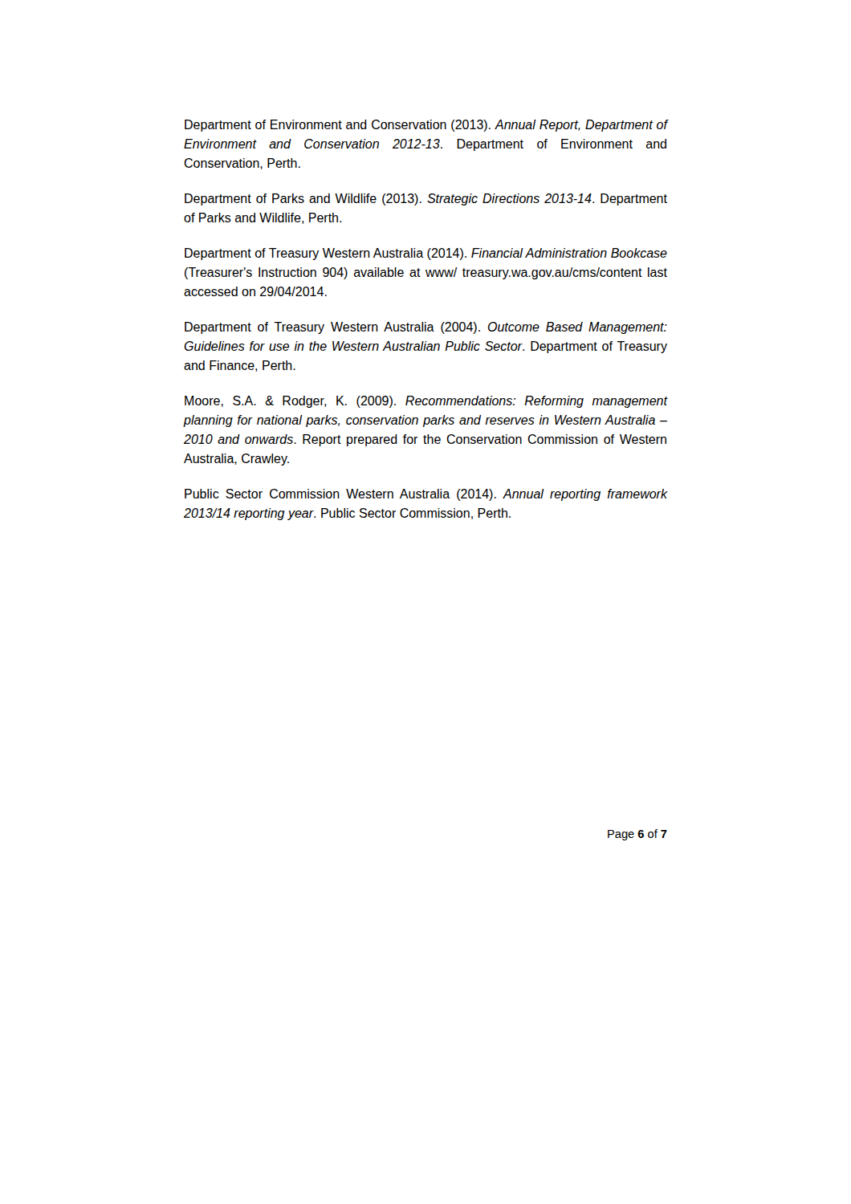Department of Environment and Conservation (2013). Annual Report, Department of Environment and Conservation 2012-13. Department of Environment and Conservation, Perth.
Department of Parks and Wildlife (2013). Strategic Directions 2013-14. Department of Parks and Wildlife, Perth.
Department of Treasury Western Australia (2014). Financial Administration Bookcase (Treasurer's Instruction 904) available at www/ treasury.wa.gov.au/cms/content last accessed on 29/04/2014.
Department of Treasury Western Australia (2004). Outcome Based Management: Guidelines for use in the Western Australian Public Sector. Department of Treasury and Finance, Perth.
Moore, S.A. & Rodger, K. (2009). Recommendations: Reforming management planning for national parks, conservation parks and reserves in Western Australia – 2010 and onwards. Report prepared for the Conservation Commission of Western Australia, Crawley.
Public Sector Commission Western Australia (2014). Annual reporting framework 2013/14 reporting year. Public Sector Commission, Perth.
Page 6 of 7